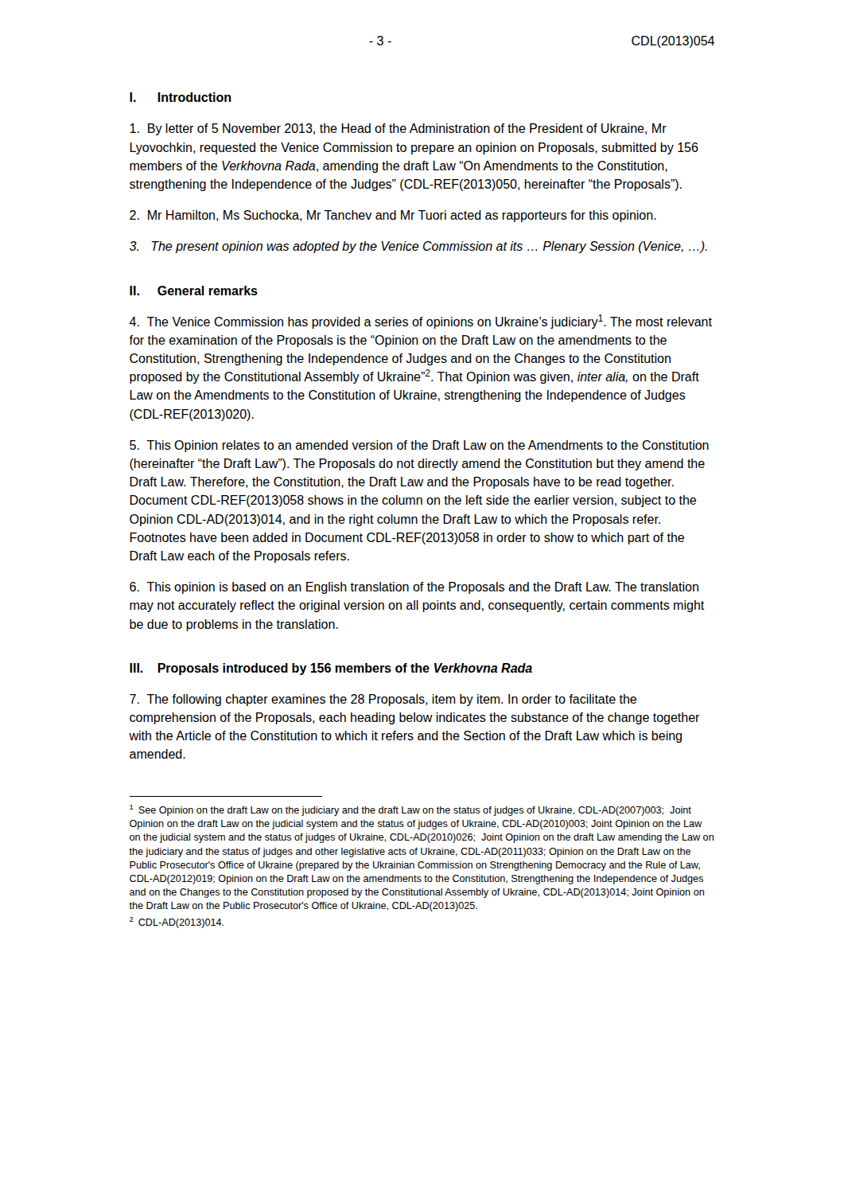- 3 - CDL(2013)054
I. Introduction
1. By letter of 5 November 2013, the Head of the Administration of the President of Ukraine, Mr Lyovochkin, requested the Venice Commission to prepare an opinion on Proposals, submitted by 156 members of the Verkhovna Rada, amending the draft Law “On Amendments to the Constitution, strengthening the Independence of the Judges” (CDL-REF(2013)050, hereinafter “the Proposals”).
2. Mr Hamilton, Ms Suchocka, Mr Tanchev and Mr Tuori acted as rapporteurs for this opinion.
3. The present opinion was adopted by the Venice Commission at its … Plenary Session (Venice, …).
II. General remarks
4. The Venice Commission has provided a series of opinions on Ukraine’s judiciary1. The most relevant for the examination of the Proposals is the “Opinion on the Draft Law on the amendments to the Constitution, Strengthening the Independence of Judges and on the Changes to the Constitution proposed by the Constitutional Assembly of Ukraine”2. That Opinion was given, inter alia, on the Draft Law on the Amendments to the Constitution of Ukraine, strengthening the Independence of Judges (CDL-REF(2013)020).
5. This Opinion relates to an amended version of the Draft Law on the Amendments to the Constitution (hereinafter “the Draft Law”). The Proposals do not directly amend the Constitution but they amend the Draft Law. Therefore, the Constitution, the Draft Law and the Proposals have to be read together. Document CDL-REF(2013)058 shows in the column on the left side the earlier version, subject to the Opinion CDL-AD(2013)014, and in the right column the Draft Law to which the Proposals refer. Footnotes have been added in Document CDL-REF(2013)058 in order to show to which part of the Draft Law each of the Proposals refers.
6. This opinion is based on an English translation of the Proposals and the Draft Law. The translation may not accurately reflect the original version on all points and, consequently, certain comments might be due to problems in the translation.
III. Proposals introduced by 156 members of the Verkhovna Rada
7. The following chapter examines the 28 Proposals, item by item. In order to facilitate the comprehension of the Proposals, each heading below indicates the substance of the change together with the Article of the Constitution to which it refers and the Section of the Draft Law which is being amended.
1 See Opinion on the draft Law on the judiciary and the draft Law on the status of judges of Ukraine, CDL-AD(2007)003; Joint Opinion on the draft Law on the judicial system and the status of judges of Ukraine, CDL-AD(2010)003; Joint Opinion on the Law on the judicial system and the status of judges of Ukraine, CDL-AD(2010)026; Joint Opinion on the draft Law amending the Law on the judiciary and the status of judges and other legislative acts of Ukraine, CDL-AD(2011)033; Opinion on the Draft Law on the Public Prosecutor's Office of Ukraine (prepared by the Ukrainian Commission on Strengthening Democracy and the Rule of Law, CDL-AD(2012)019; Opinion on the Draft Law on the amendments to the Constitution, Strengthening the Independence of Judges and on the Changes to the Constitution proposed by the Constitutional Assembly of Ukraine, CDL-AD(2013)014; Joint Opinion on the Draft Law on the Public Prosecutor's Office of Ukraine, CDL-AD(2013)025.
2 CDL-AD(2013)014.